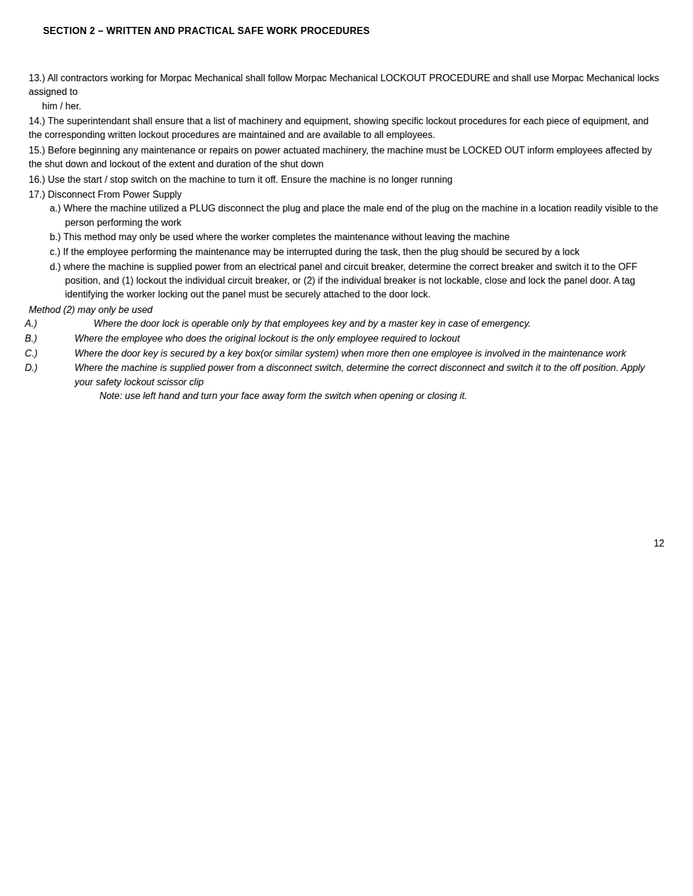SECTION 2 – WRITTEN AND PRACTICAL SAFE WORK PROCEDURES
13.) All contractors working for Morpac Mechanical shall follow Morpac Mechanical LOCKOUT PROCEDURE and shall use Morpac Mechanical locks assigned to
him / her.
14.) The superintendant shall ensure that a list of machinery and equipment, showing specific lockout procedures for each piece of equipment, and the corresponding written lockout procedures are maintained and are available to all employees.
15.) Before beginning any maintenance or repairs on power actuated machinery, the machine must be LOCKED OUT inform employees affected by the shut down and lockout of the extent and duration of the shut down
16.) Use the start / stop switch on the machine to turn it off. Ensure the machine is no longer running
17.) Disconnect From Power Supply
a.) Where the machine utilized a PLUG disconnect the plug and place the male end of the plug on the machine in a location readily visible to the person performing the work
b.) This method may only be used where the worker completes the maintenance without leaving the machine
c.) If the employee performing the maintenance may be interrupted during the task, then the plug should be secured by a lock
d.) where the machine is supplied power from an electrical panel and circuit breaker, determine the correct breaker and switch it to the OFF position, and (1) lockout the individual circuit breaker, or (2) if the individual breaker is not lockable, close and lock the panel door. A tag identifying the worker locking out the panel must be securely attached to the door lock.
Method (2) may only be used
A.) Where the door lock is operable only by that employees key and by a master key in case of emergency.
B.) Where the employee who does the original lockout is the only employee required to lockout
C.) Where the door key is secured by a key box(or similar system) when more then one employee is involved in the maintenance work
D.) Where the machine is supplied power from a disconnect switch, determine the correct disconnect and switch it to the off position. Apply your safety lockout scissor clip Note: use left hand and turn your face away form the switch when opening or closing it.
12